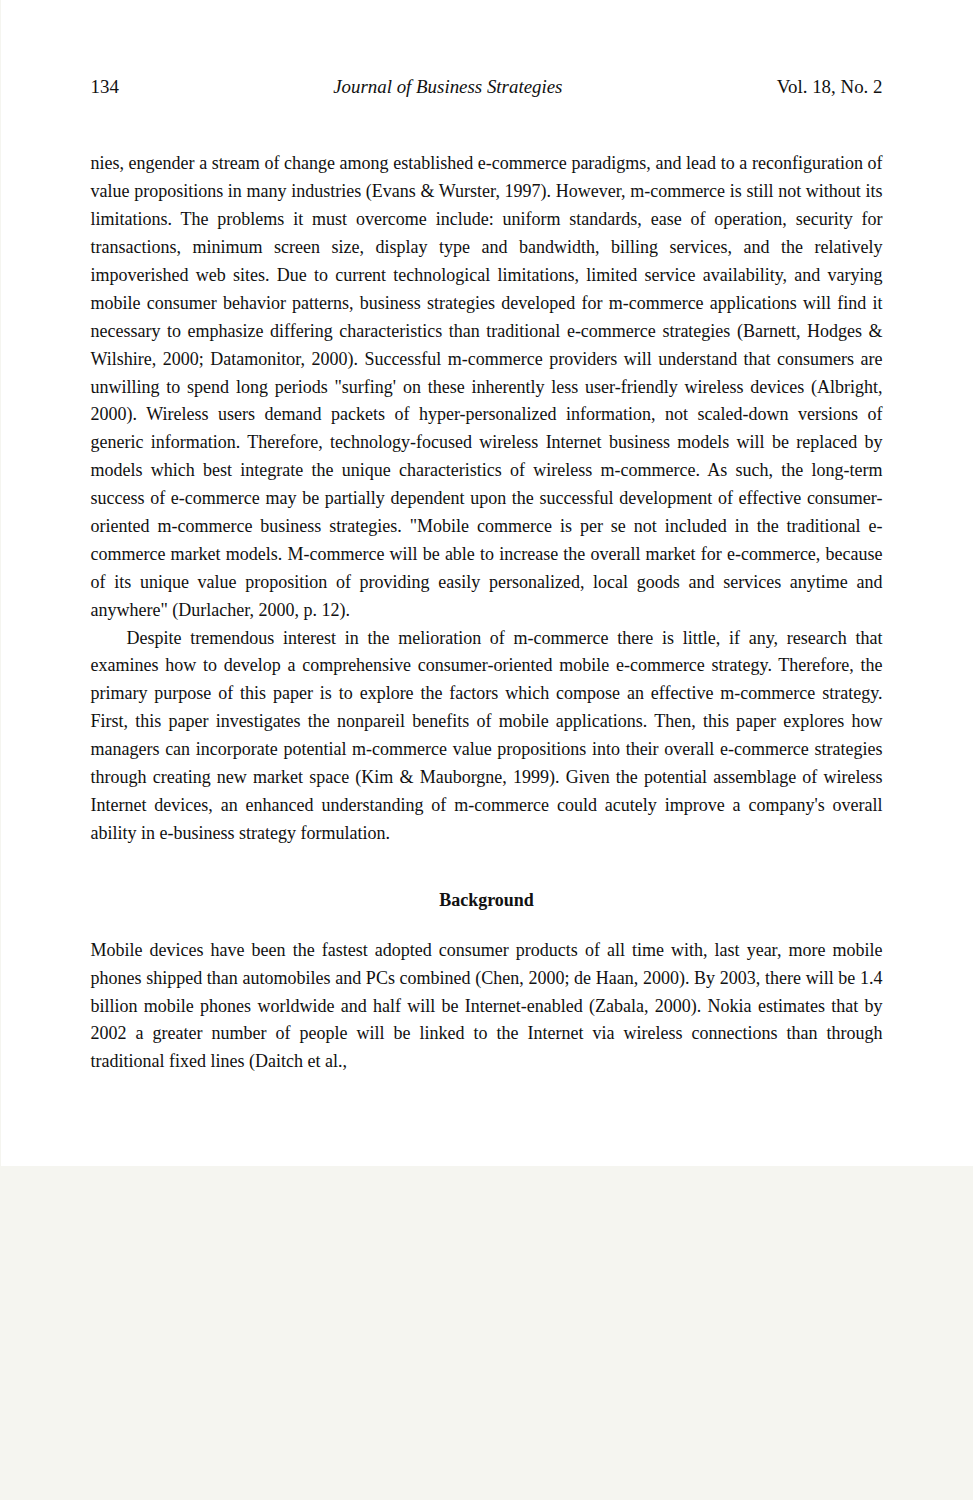134 Journal of Business Strategies Vol. 18, No. 2
nies, engender a stream of change among established e-commerce paradigms, and lead to a reconfiguration of value propositions in many industries (Evans & Wurster, 1997). However, m-commerce is still not without its limitations. The problems it must overcome include: uniform standards, ease of operation, security for transactions, minimum screen size, display type and bandwidth, billing services, and the relatively impoverished web sites. Due to current technological limitations, limited service availability, and varying mobile consumer behavior patterns, business strategies developed for m-commerce applications will find it necessary to emphasize differing characteristics than traditional e-commerce strategies (Barnett, Hodges & Wilshire, 2000; Datamonitor, 2000). Successful m-commerce providers will understand that consumers are unwilling to spend long periods "surfing' on these inherently less user-friendly wireless devices (Albright, 2000). Wireless users demand packets of hyper-personalized information, not scaled-down versions of generic information. Therefore, technology-focused wireless Internet business models will be replaced by models which best integrate the unique characteristics of wireless m-commerce. As such, the long-term success of e-commerce may be partially dependent upon the successful development of effective consumer-oriented m-commerce business strategies. "Mobile commerce is per se not included in the traditional e-commerce market models. M-commerce will be able to increase the overall market for e-commerce, because of its unique value proposition of providing easily personalized, local goods and services anytime and anywhere" (Durlacher, 2000, p. 12).
Despite tremendous interest in the melioration of m-commerce there is little, if any, research that examines how to develop a comprehensive consumer-oriented mobile e-commerce strategy. Therefore, the primary purpose of this paper is to explore the factors which compose an effective m-commerce strategy. First, this paper investigates the nonpareil benefits of mobile applications. Then, this paper explores how managers can incorporate potential m-commerce value propositions into their overall e-commerce strategies through creating new market space (Kim & Mauborgne, 1999). Given the potential assemblage of wireless Internet devices, an enhanced understanding of m-commerce could acutely improve a company's overall ability in e-business strategy formulation.
Background
Mobile devices have been the fastest adopted consumer products of all time with, last year, more mobile phones shipped than automobiles and PCs combined (Chen, 2000; de Haan, 2000). By 2003, there will be 1.4 billion mobile phones worldwide and half will be Internet-enabled (Zabala, 2000). Nokia estimates that by 2002 a greater number of people will be linked to the Internet via wireless connections than through traditional fixed lines (Daitch et al.,